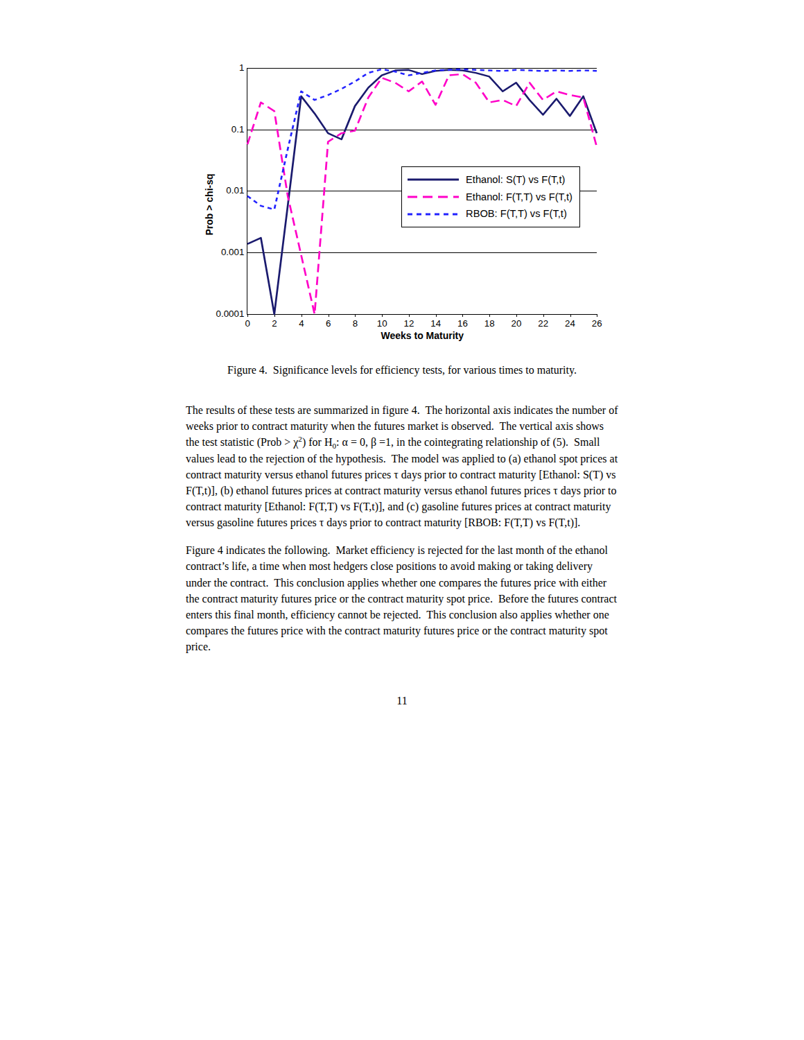Prob > chi-sq
1 0.1 0.01 0.001 0.0001 0 2 4 6 8 10 12 14 16 18 20 22 24 26
Weeks to Maturity
Ethanol: S(T) vs F(T,t) (solid navy) Ethanol: F(T,T) vs F(T,t) (long-dash magenta) RBOB: F(T,T) vs F(T,t) (short-dash blue)
| | Ethanol: S(T) vs F(T,t) |
| | Ethanol: F(T,T) vs F(T,t) |
| | RBOB: F(T,T) vs F(T,t) |
Figure 4. Significance levels for efficiency tests, for various times to maturity.
The results of these tests are summarized in figure 4. The horizontal axis indicates the number of weeks prior to contract maturity when the futures market is observed. The vertical axis shows the test statistic (Prob > χ2) for H0: α = 0, β =1, in the cointegrating relationship of (5). Small values lead to the rejection of the hypothesis. The model was applied to (a) ethanol spot prices at contract maturity versus ethanol futures prices τ days prior to contract maturity [Ethanol: S(T) vs F(T,t)], (b) ethanol futures prices at contract maturity versus ethanol futures prices τ days prior to contract maturity [Ethanol: F(T,T) vs F(T,t)], and (c) gasoline futures prices at contract maturity versus gasoline futures prices τ days prior to contract maturity [RBOB: F(T,T) vs F(T,t)].
Figure 4 indicates the following. Market efficiency is rejected for the last month of the ethanol contract’s life, a time when most hedgers close positions to avoid making or taking delivery under the contract. This conclusion applies whether one compares the futures price with either the contract maturity futures price or the contract maturity spot price. Before the futures contract enters this final month, efficiency cannot be rejected. This conclusion also applies whether one compares the futures price with the contract maturity futures price or the contract maturity spot price.
11